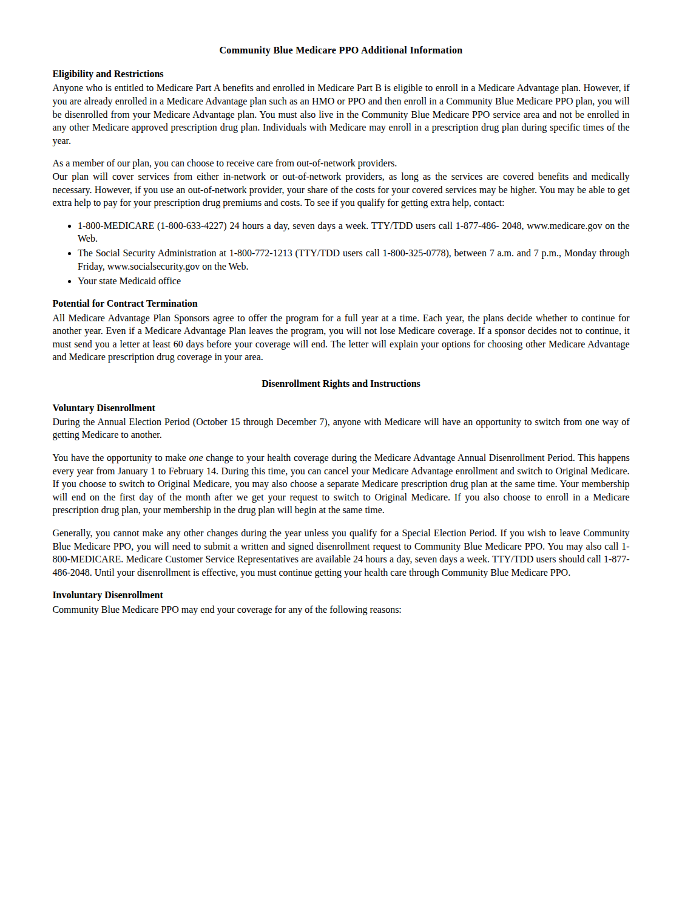Community Blue Medicare PPO Additional Information
Eligibility and Restrictions
Anyone who is entitled to Medicare Part A benefits and enrolled in Medicare Part B is eligible to enroll in a Medicare Advantage plan. However, if you are already enrolled in a Medicare Advantage plan such as an HMO or PPO and then enroll in a Community Blue Medicare PPO plan, you will be disenrolled from your Medicare Advantage plan. You must also live in the Community Blue Medicare PPO service area and not be enrolled in any other Medicare approved prescription drug plan. Individuals with Medicare may enroll in a prescription drug plan during specific times of the year.
As a member of our plan, you can choose to receive care from out-of-network providers.
Our plan will cover services from either in-network or out-of-network providers, as long as the services are covered benefits and medically necessary. However, if you use an out-of-network provider, your share of the costs for your covered services may be higher. You may be able to get extra help to pay for your prescription drug premiums and costs. To see if you qualify for getting extra help, contact:
1-800-MEDICARE (1-800-633-4227) 24 hours a day, seven days a week. TTY/TDD users call 1-877-486- 2048, www.medicare.gov on the Web.
The Social Security Administration at 1-800-772-1213 (TTY/TDD users call 1-800-325-0778), between 7 a.m. and 7 p.m., Monday through Friday, www.socialsecurity.gov on the Web.
Your state Medicaid office
Potential for Contract Termination
All Medicare Advantage Plan Sponsors agree to offer the program for a full year at a time. Each year, the plans decide whether to continue for another year. Even if a Medicare Advantage Plan leaves the program, you will not lose Medicare coverage. If a sponsor decides not to continue, it must send you a letter at least 60 days before your coverage will end. The letter will explain your options for choosing other Medicare Advantage and Medicare prescription drug coverage in your area.
Disenrollment Rights and Instructions
Voluntary Disenrollment
During the Annual Election Period (October 15 through December 7), anyone with Medicare will have an opportunity to switch from one way of getting Medicare to another.
You have the opportunity to make one change to your health coverage during the Medicare Advantage Annual Disenrollment Period. This happens every year from January 1 to February 14. During this time, you can cancel your Medicare Advantage enrollment and switch to Original Medicare. If you choose to switch to Original Medicare, you may also choose a separate Medicare prescription drug plan at the same time. Your membership will end on the first day of the month after we get your request to switch to Original Medicare. If you also choose to enroll in a Medicare prescription drug plan, your membership in the drug plan will begin at the same time.
Generally, you cannot make any other changes during the year unless you qualify for a Special Election Period. If you wish to leave Community Blue Medicare PPO, you will need to submit a written and signed disenrollment request to Community Blue Medicare PPO. You may also call 1-800-MEDICARE. Medicare Customer Service Representatives are available 24 hours a day, seven days a week. TTY/TDD users should call 1-877-486-2048. Until your disenrollment is effective, you must continue getting your health care through Community Blue Medicare PPO.
Involuntary Disenrollment
Community Blue Medicare PPO may end your coverage for any of the following reasons: